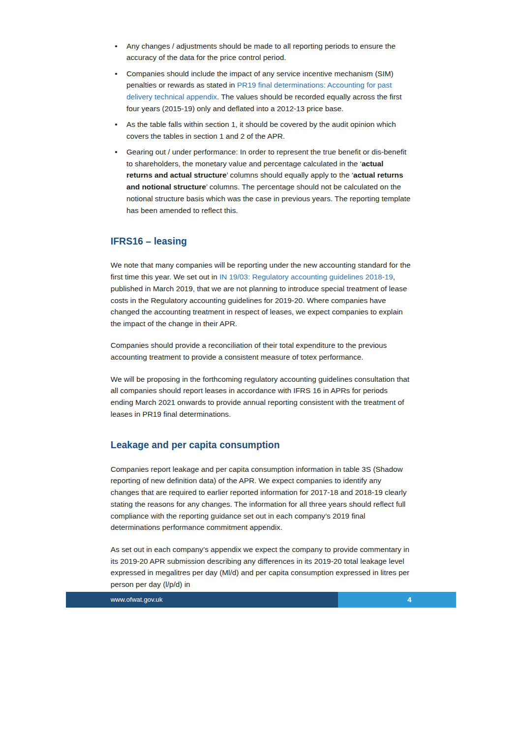Any changes / adjustments should be made to all reporting periods to ensure the accuracy of the data for the price control period.
Companies should include the impact of any service incentive mechanism (SIM) penalties or rewards as stated in PR19 final determinations: Accounting for past delivery technical appendix. The values should be recorded equally across the first four years (2015-19) only and deflated into a 2012-13 price base.
As the table falls within section 1, it should be covered by the audit opinion which covers the tables in section 1 and 2 of the APR.
Gearing out / under performance: In order to represent the true benefit or dis-benefit to shareholders, the monetary value and percentage calculated in the ‘actual returns and actual structure’ columns should equally apply to the ‘actual returns and notional structure’ columns. The percentage should not be calculated on the notional structure basis which was the case in previous years. The reporting template has been amended to reflect this.
IFRS16 – leasing
We note that many companies will be reporting under the new accounting standard for the first time this year. We set out in IN 19/03: Regulatory accounting guidelines 2018-19, published in March 2019, that we are not planning to introduce special treatment of lease costs in the Regulatory accounting guidelines for 2019-20. Where companies have changed the accounting treatment in respect of leases, we expect companies to explain the impact of the change in their APR.
Companies should provide a reconciliation of their total expenditure to the previous accounting treatment to provide a consistent measure of totex performance.
We will be proposing in the forthcoming regulatory accounting guidelines consultation that all companies should report leases in accordance with IFRS 16 in APRs for periods ending March 2021 onwards to provide annual reporting consistent with the treatment of leases in PR19 final determinations.
Leakage and per capita consumption
Companies report leakage and per capita consumption information in table 3S (Shadow reporting of new definition data) of the APR. We expect companies to identify any changes that are required to earlier reported information for 2017-18 and 2018-19 clearly stating the reasons for any changes. The information for all three years should reflect full compliance with the reporting guidance set out in each company’s 2019 final determinations performance commitment appendix.
As set out in each company’s appendix we expect the company to provide commentary in its 2019-20 APR submission describing any differences in its 2019-20 total leakage level expressed in megalitres per day (Ml/d) and per capita consumption expressed in litres per person per day (l/p/d) in
www.ofwat.gov.uk
4